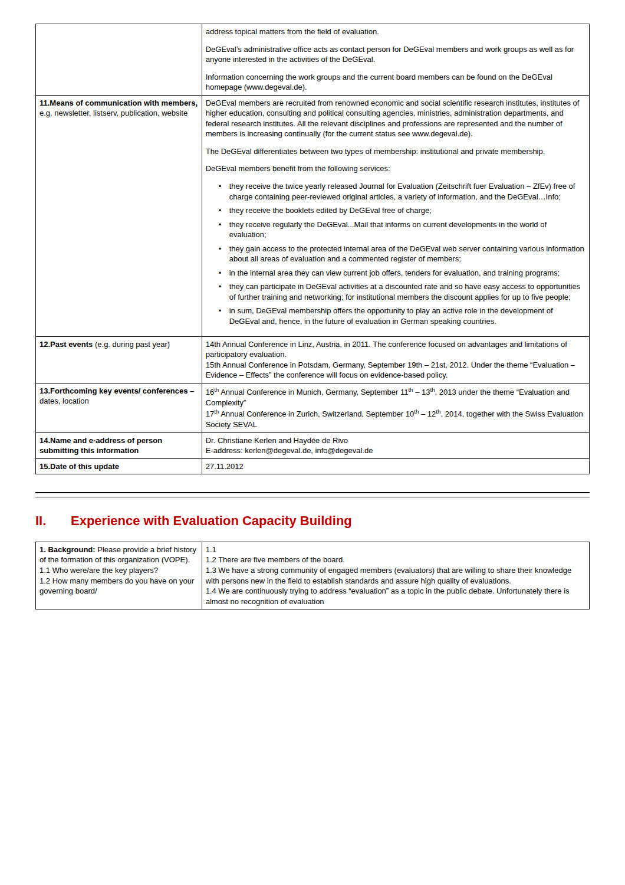| | address topical matters from the field of evaluation. DeGEval’s administrative office acts as contact person for DeGEval members and work groups as well as for anyone interested in the activities of the DeGEval. Information concerning the work groups and the current board members can be found on the DeGEval homepage (www.degeval.de). |
| 11.Means of communication with members, e.g. newsletter, listserv, publication, website | DeGEval members are recruited from renowned economic and social scientific research institutes, institutes of higher education, consulting and political consulting agencies, ministries, administration departments, and federal research institutes. All the relevant disciplines and professions are represented and the number of members is increasing continually (for the current status see www.degeval.de). The DeGEval differentiates between two types of membership: institutional and private membership. DeGEval members benefit from the following services: they receive the twice yearly released Journal for Evaluation (Zeitschrift fuer Evaluation – ZfEv) free of charge containing peer-reviewed original articles, a variety of information, and the DeGEval…Info; they receive the booklets edited by DeGEval free of charge; they receive regularly the DeGEval...Mail that informs on current developments in the world of evaluation; they gain access to the protected internal area of the DeGEval web server containing various information about all areas of evaluation and a commented register of members; in the internal area they can view current job offers, tenders for evaluation, and training programs; they can participate in DeGEval activities at a discounted rate and so have easy access to opportunities of further training and networking; for institutional members the discount applies for up to five people; in sum, DeGEval membership offers the opportunity to play an active role in the development of DeGEval and, hence, in the future of evaluation in German speaking countries. |
| 12.Past events (e.g. during past year) | 14th Annual Conference in Linz, Austria, in 2011. The conference focused on advantages and limitations of participatory evaluation. 15th Annual Conference in Potsdam, Germany, September 19th – 21st, 2012. Under the theme “Evaluation – Evidence – Effects” the conference will focus on evidence-based policy. |
| 13.Forthcoming key events/ conferences – dates, location | 16 th Annual Conference in Munich, Germany, September 11 th – 13 th , 2013 under the theme “Evaluation and Complexity” 17 th Annual Conference in Zurich, Switzerland, September 10 th – 12 th , 2014, together with the Swiss Evaluation Society SEVAL |
| 14.Name and e-address of person submitting this information | Dr. Christiane Kerlen and Haydée de Rivo E-address: kerlen@degeval.de, info@degeval.de |
| 15.Date of this update | 27.11.2012 |
II. Experience with Evaluation Capacity Building
| 1. Background: Please provide a brief history of the formation of this organization (VOPE). 1.1 Who were/are the key players? 1.2 How many members do you have on your governing board/ | 1.1 1.2 There are five members of the board. 1.3 We have a strong community of engaged members (evaluators) that are willing to share their knowledge with persons new in the field to establish standards and assure high quality of evaluations. 1.4 We are continuously trying to address “evaluation” as a topic in the public debate. Unfortunately there is almost no recognition of evaluation |